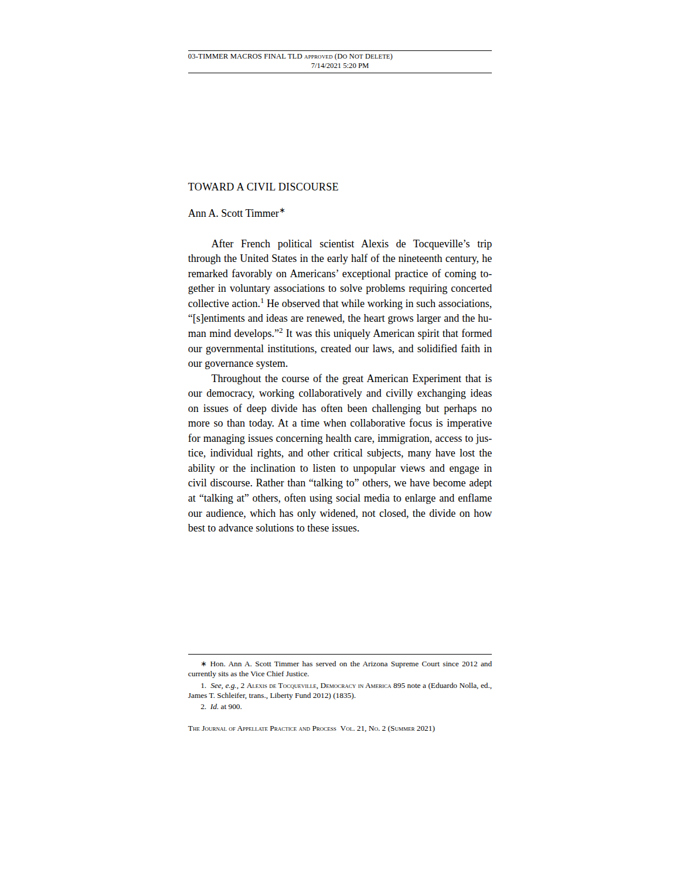03-TIMMER MACROS FINAL TLD approved (DO NOT DELETE)
7/14/2021 5:20 PM
TOWARD A CIVIL DISCOURSE
Ann A. Scott Timmer∗
After French political scientist Alexis de Tocqueville’s trip through the United States in the early half of the nineteenth century, he remarked favorably on Americans’ exceptional practice of coming together in voluntary associations to solve problems requiring concerted collective action.1 He observed that while working in such associations, “[s]entiments and ideas are renewed, the heart grows larger and the human mind develops.”2 It was this uniquely American spirit that formed our governmental institutions, created our laws, and solidified faith in our governance system.
Throughout the course of the great American Experiment that is our democracy, working collaboratively and civilly exchanging ideas on issues of deep divide has often been challenging but perhaps no more so than today. At a time when collaborative focus is imperative for managing issues concerning health care, immigration, access to justice, individual rights, and other critical subjects, many have lost the ability or the inclination to listen to unpopular views and engage in civil discourse. Rather than “talking to” others, we have become adept at “talking at” others, often using social media to enlarge and enflame our audience, which has only widened, not closed, the divide on how best to advance solutions to these issues.
∗ Hon. Ann A. Scott Timmer has served on the Arizona Supreme Court since 2012 and currently sits as the Vice Chief Justice.
1. See, e.g., 2 Alexis de Tocqueville, Democracy in America 895 note a (Eduardo Nolla, ed., James T. Schleifer, trans., Liberty Fund 2012) (1835).
2. Id. at 900.
The Journal of Appellate Practice and Process Vol. 21, No. 2 (Summer 2021)